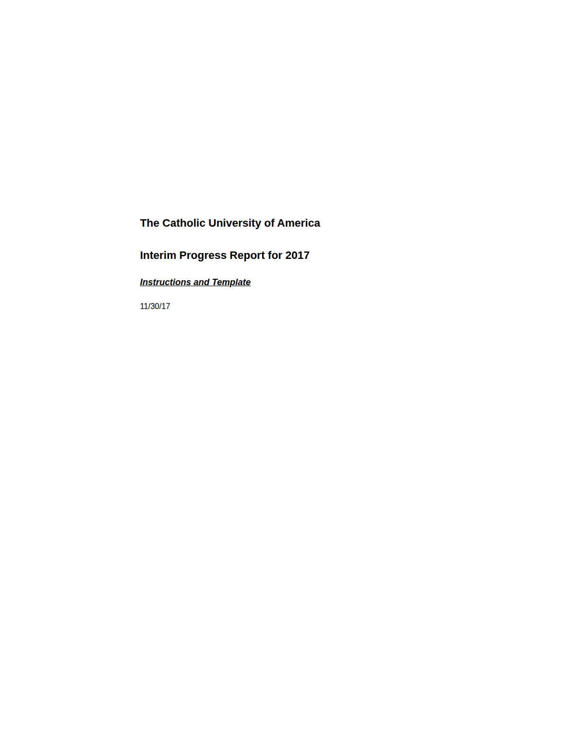The Catholic University of America
Interim Progress Report for 2017
Instructions and Template
11/30/17